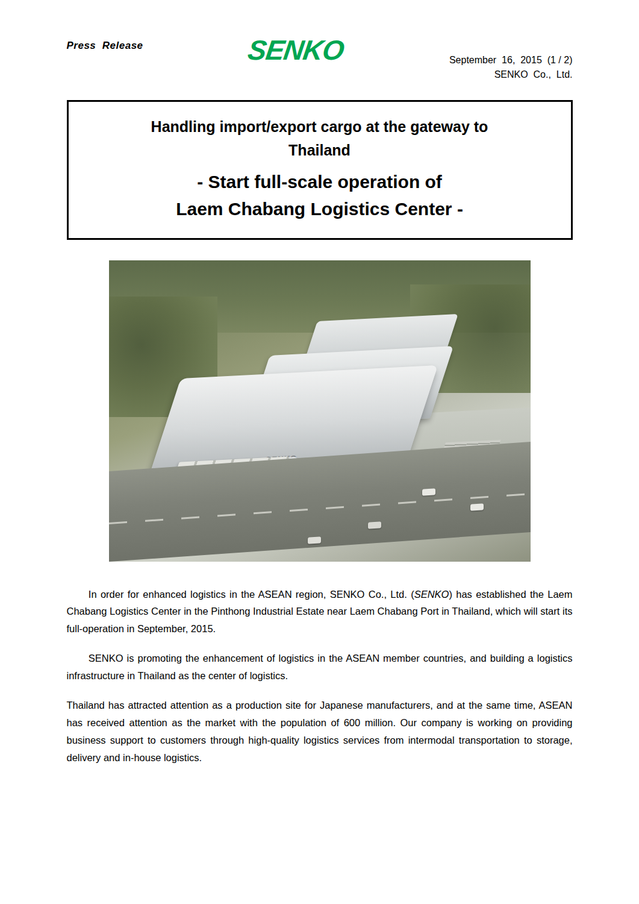Press Release
SENKO
September 16, 2015 (1 / 2)
SENKO Co., Ltd.
Handling import/export cargo at the gateway to
Thailand
- Start full-scale operation of
Laem Chabang Logistics Center -
In order for enhanced logistics in the ASEAN region, SENKO Co., Ltd. (SENKO) has established the Laem Chabang Logistics Center in the Pinthong Industrial Estate near Laem Chabang Port in Thailand, which will start its full-operation in September, 2015.
SENKO is promoting the enhancement of logistics in the ASEAN member countries, and building a logistics infrastructure in Thailand as the center of logistics.
Thailand has attracted attention as a production site for Japanese manufacturers, and at the same time, ASEAN has received attention as the market with the population of 600 million. Our company is working on providing business support to customers through high-quality logistics services from intermodal transportation to storage, delivery and in-house logistics.